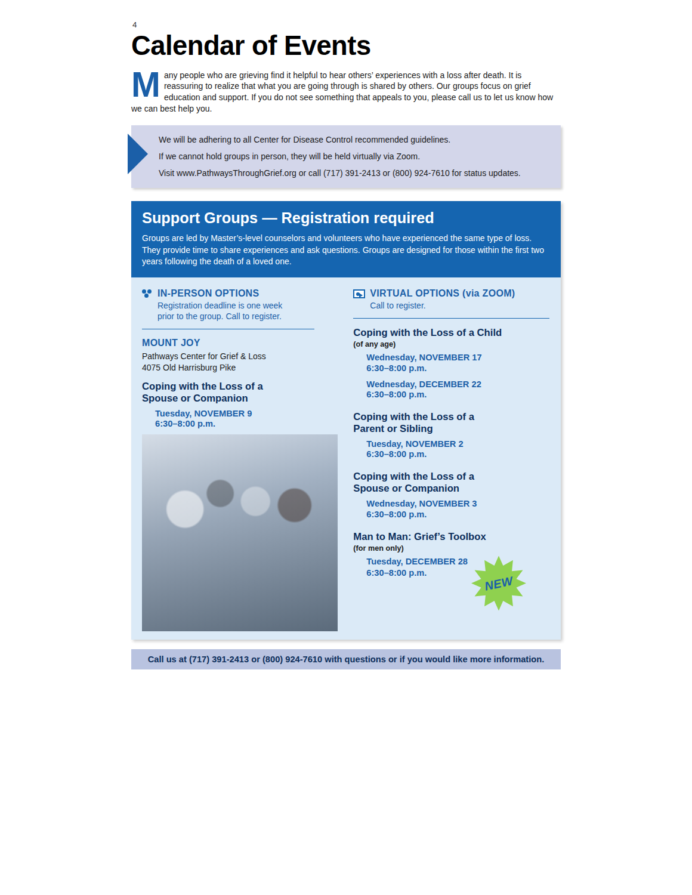4
Calendar of Events
Many people who are grieving find it helpful to hear others’ experiences with a loss after death. It is reassuring to realize that what you are going through is shared by others. Our groups focus on grief education and support. If you do not see something that appeals to you, please call us to let us know how we can best help you.
We will be adhering to all Center for Disease Control recommended guidelines.
If we cannot hold groups in person, they will be held virtually via Zoom.
Visit www.PathwaysThroughGrief.org or call (717) 391-2413 or (800) 924-7610 for status updates.
Support Groups — Registration required
Groups are led by Master’s-level counselors and volunteers who have experienced the same type of loss. They provide time to share experiences and ask questions. Groups are designed for those within the first two years following the death of a loved one.
IN-PERSON OPTIONS
Registration deadline is one week
prior to the group. Call to register.
MOUNT JOY
Pathways Center for Grief & Loss
4075 Old Harrisburg Pike
Coping with the Loss of a
Spouse or Companion
Tuesday, NOVEMBER 9
6:30–8:00 p.m.
VIRTUAL OPTIONS (via ZOOM)
Call to register.
Coping with the Loss of a Child
(of any age)
Wednesday, NOVEMBER 17
6:30–8:00 p.m.
Wednesday, DECEMBER 22
6:30–8:00 p.m.
Coping with the Loss of a
Parent or Sibling
Tuesday, NOVEMBER 2
6:30–8:00 p.m.
Coping with the Loss of a
Spouse or Companion
Wednesday, NOVEMBER 3
6:30–8:00 p.m.
Man to Man: Grief’s Toolbox
(for men only)
Tuesday, DECEMBER 28
6:30–8:00 p.m.
NEW
Call us at (717) 391-2413 or (800) 924-7610 with questions or if you would like more information.